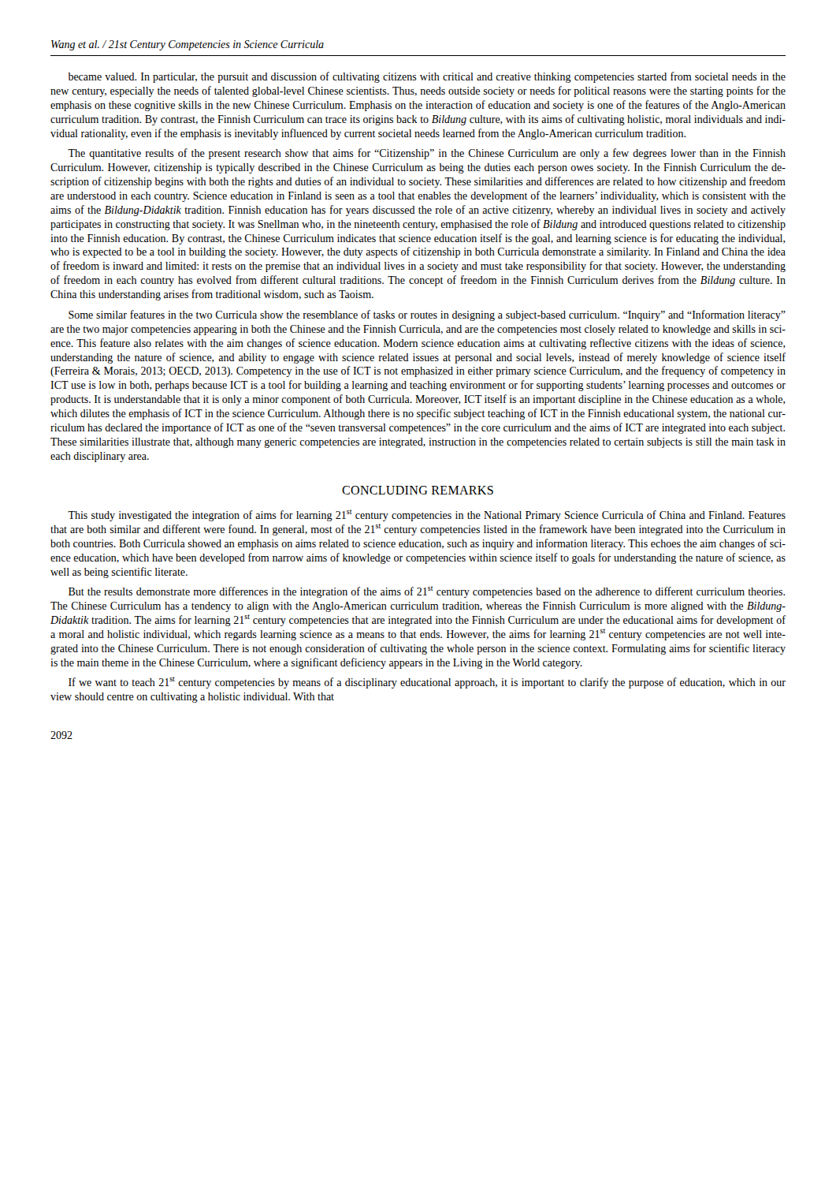Wang et al. / 21st Century Competencies in Science Curricula
became valued. In particular, the pursuit and discussion of cultivating citizens with critical and creative thinking competencies started from societal needs in the new century, especially the needs of talented global-level Chinese scientists. Thus, needs outside society or needs for political reasons were the starting points for the emphasis on these cognitive skills in the new Chinese Curriculum. Emphasis on the interaction of education and society is one of the features of the Anglo-American curriculum tradition. By contrast, the Finnish Curriculum can trace its origins back to Bildung culture, with its aims of cultivating holistic, moral individuals and individual rationality, even if the emphasis is inevitably influenced by current societal needs learned from the Anglo-American curriculum tradition.
The quantitative results of the present research show that aims for “Citizenship” in the Chinese Curriculum are only a few degrees lower than in the Finnish Curriculum. However, citizenship is typically described in the Chinese Curriculum as being the duties each person owes society. In the Finnish Curriculum the description of citizenship begins with both the rights and duties of an individual to society. These similarities and differences are related to how citizenship and freedom are understood in each country. Science education in Finland is seen as a tool that enables the development of the learners’ individuality, which is consistent with the aims of the Bildung-Didaktik tradition. Finnish education has for years discussed the role of an active citizenry, whereby an individual lives in society and actively participates in constructing that society. It was Snellman who, in the nineteenth century, emphasised the role of Bildung and introduced questions related to citizenship into the Finnish education. By contrast, the Chinese Curriculum indicates that science education itself is the goal, and learning science is for educating the individual, who is expected to be a tool in building the society. However, the duty aspects of citizenship in both Curricula demonstrate a similarity. In Finland and China the idea of freedom is inward and limited: it rests on the premise that an individual lives in a society and must take responsibility for that society. However, the understanding of freedom in each country has evolved from different cultural traditions. The concept of freedom in the Finnish Curriculum derives from the Bildung culture. In China this understanding arises from traditional wisdom, such as Taoism.
Some similar features in the two Curricula show the resemblance of tasks or routes in designing a subject-based curriculum. “Inquiry” and “Information literacy” are the two major competencies appearing in both the Chinese and the Finnish Curricula, and are the competencies most closely related to knowledge and skills in science. This feature also relates with the aim changes of science education. Modern science education aims at cultivating reflective citizens with the ideas of science, understanding the nature of science, and ability to engage with science related issues at personal and social levels, instead of merely knowledge of science itself (Ferreira & Morais, 2013; OECD, 2013). Competency in the use of ICT is not emphasized in either primary science Curriculum, and the frequency of competency in ICT use is low in both, perhaps because ICT is a tool for building a learning and teaching environment or for supporting students’ learning processes and outcomes or products. It is understandable that it is only a minor component of both Curricula. Moreover, ICT itself is an important discipline in the Chinese education as a whole, which dilutes the emphasis of ICT in the science Curriculum. Although there is no specific subject teaching of ICT in the Finnish educational system, the national curriculum has declared the importance of ICT as one of the “seven transversal competences” in the core curriculum and the aims of ICT are integrated into each subject. These similarities illustrate that, although many generic competencies are integrated, instruction in the competencies related to certain subjects is still the main task in each disciplinary area.
CONCLUDING REMARKS
This study investigated the integration of aims for learning 21st century competencies in the National Primary Science Curricula of China and Finland. Features that are both similar and different were found. In general, most of the 21st century competencies listed in the framework have been integrated into the Curriculum in both countries. Both Curricula showed an emphasis on aims related to science education, such as inquiry and information literacy. This echoes the aim changes of science education, which have been developed from narrow aims of knowledge or competencies within science itself to goals for understanding the nature of science, as well as being scientific literate.
But the results demonstrate more differences in the integration of the aims of 21st century competencies based on the adherence to different curriculum theories. The Chinese Curriculum has a tendency to align with the Anglo-American curriculum tradition, whereas the Finnish Curriculum is more aligned with the Bildung-Didaktik tradition. The aims for learning 21st century competencies that are integrated into the Finnish Curriculum are under the educational aims for development of a moral and holistic individual, which regards learning science as a means to that ends. However, the aims for learning 21st century competencies are not well integrated into the Chinese Curriculum. There is not enough consideration of cultivating the whole person in the science context. Formulating aims for scientific literacy is the main theme in the Chinese Curriculum, where a significant deficiency appears in the Living in the World category.
If we want to teach 21st century competencies by means of a disciplinary educational approach, it is important to clarify the purpose of education, which in our view should centre on cultivating a holistic individual. With that
2092